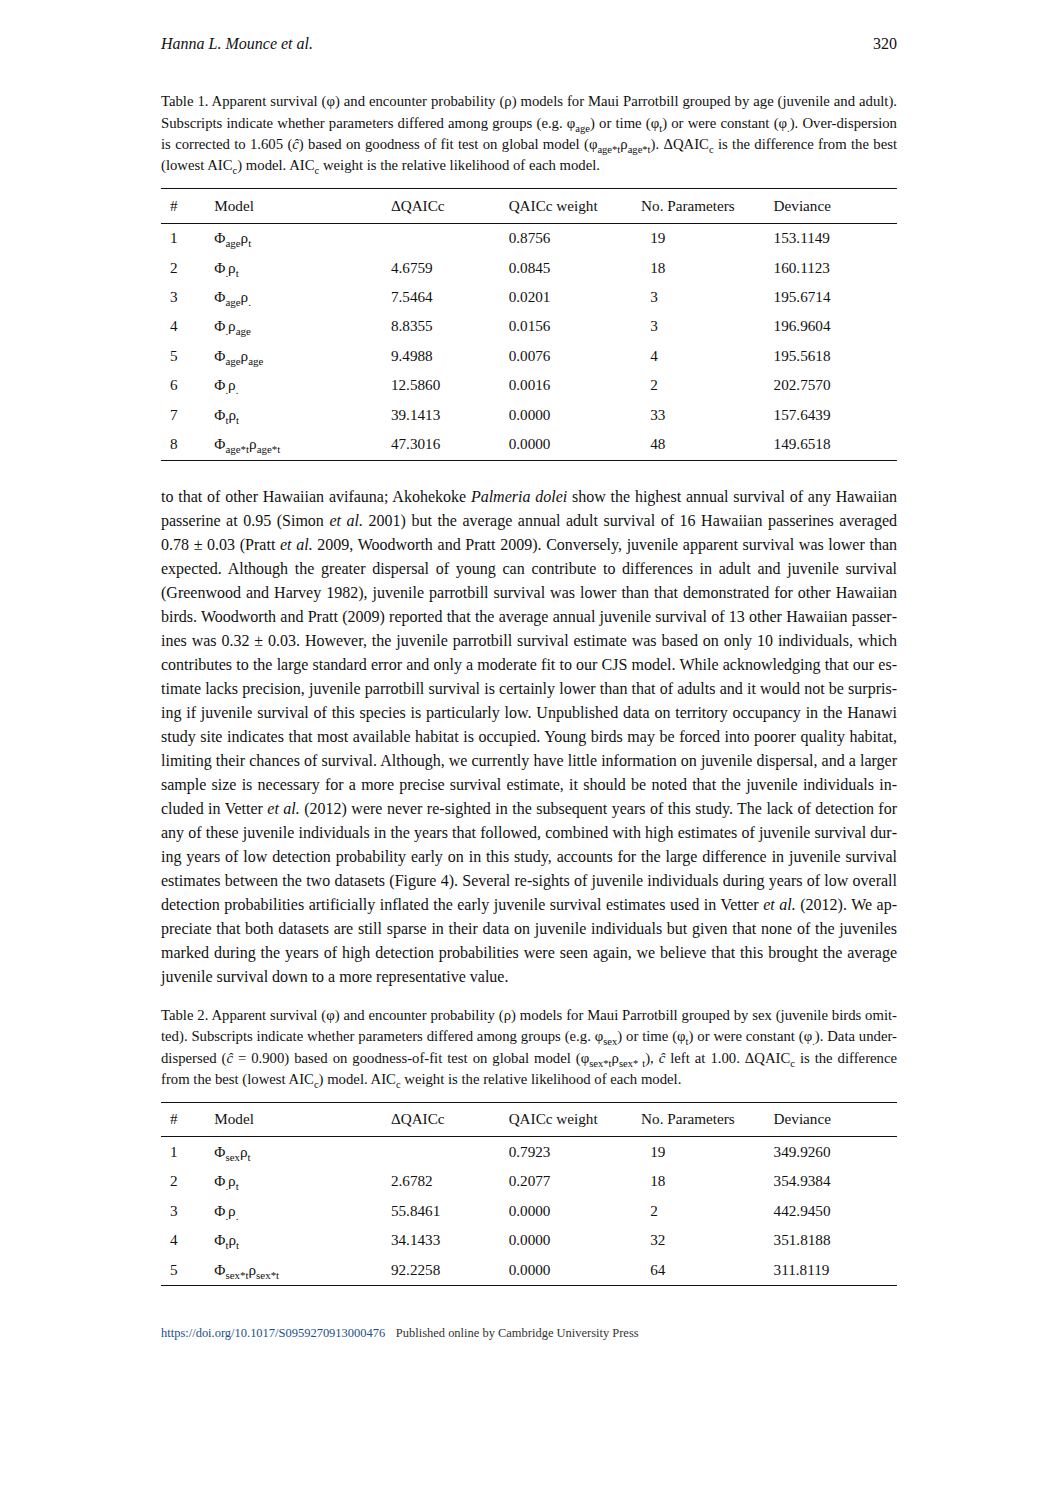Hanna L. Mounce et al. 320
Table 1. Apparent survival (φ) and encounter probability (ρ) models for Maui Parrotbill grouped by age (juvenile and adult). Subscripts indicate whether parameters differed among groups (e.g. φage) or time (φt) or were constant (φ.). Over-dispersion is corrected to 1.605 (ĉ) based on goodness of fit test on global model (φage*tρage*t). ΔQAICc is the difference from the best (lowest AICc) model. AICc weight is the relative likelihood of each model.
| # | Model | ΔQAICc | QAICc weight | No. Parameters | Deviance |
| --- | --- | --- | --- | --- | --- |
| 1 | Φ age ρ t | | 0.8756 | 19 | 153.1149 |
| 2 | Φ . ρ t | 4.6759 | 0.0845 | 18 | 160.1123 |
| 3 | Φ age ρ . | 7.5464 | 0.0201 | 3 | 195.6714 |
| 4 | Φ . ρ age | 8.8355 | 0.0156 | 3 | 196.9604 |
| 5 | Φ age ρ age | 9.4988 | 0.0076 | 4 | 195.5618 |
| 6 | Φ . ρ . | 12.5860 | 0.0016 | 2 | 202.7570 |
| 7 | Φ t ρ t | 39.1413 | 0.0000 | 33 | 157.6439 |
| 8 | Φ age*t ρ age*t | 47.3016 | 0.0000 | 48 | 149.6518 |
to that of other Hawaiian avifauna; Akohekoke Palmeria dolei show the highest annual survival of any Hawaiian passerine at 0.95 (Simon et al. 2001) but the average annual adult survival of 16 Hawaiian passerines averaged 0.78 ± 0.03 (Pratt et al. 2009, Woodworth and Pratt 2009). Conversely, juvenile apparent survival was lower than expected. Although the greater dispersal of young can contribute to differences in adult and juvenile survival (Greenwood and Harvey 1982), juvenile parrotbill survival was lower than that demonstrated for other Hawaiian birds. Woodworth and Pratt (2009) reported that the average annual juvenile survival of 13 other Hawaiian passerines was 0.32 ± 0.03. However, the juvenile parrotbill survival estimate was based on only 10 individuals, which contributes to the large standard error and only a moderate fit to our CJS model. While acknowledging that our estimate lacks precision, juvenile parrotbill survival is certainly lower than that of adults and it would not be surprising if juvenile survival of this species is particularly low. Unpublished data on territory occupancy in the Hanawi study site indicates that most available habitat is occupied. Young birds may be forced into poorer quality habitat, limiting their chances of survival. Although, we currently have little information on juvenile dispersal, and a larger sample size is necessary for a more precise survival estimate, it should be noted that the juvenile individuals included in Vetter et al. (2012) were never re-sighted in the subsequent years of this study. The lack of detection for any of these juvenile individuals in the years that followed, combined with high estimates of juvenile survival during years of low detection probability early on in this study, accounts for the large difference in juvenile survival estimates between the two datasets (Figure 4). Several re-sights of juvenile individuals during years of low overall detection probabilities artificially inflated the early juvenile survival estimates used in Vetter et al. (2012). We appreciate that both datasets are still sparse in their data on juvenile individuals but given that none of the juveniles marked during the years of high detection probabilities were seen again, we believe that this brought the average juvenile survival down to a more representative value.
Table 2. Apparent survival (φ) and encounter probability (ρ) models for Maui Parrotbill grouped by sex (juvenile birds omitted). Subscripts indicate whether parameters differed among groups (e.g. φsex) or time (φt) or were constant (φ.). Data under-dispersed (ĉ = 0.900) based on goodness-of-fit test on global model (φsex*tρsex* t), ĉ left at 1.00. ΔQAICc is the difference from the best (lowest AICc) model. AICc weight is the relative likelihood of each model.
| # | Model | ΔQAICc | QAICc weight | No. Parameters | Deviance |
| --- | --- | --- | --- | --- | --- |
| 1 | Φ sex ρ t | | 0.7923 | 19 | 349.9260 |
| 2 | Φ . ρ t | 2.6782 | 0.2077 | 18 | 354.9384 |
| 3 | Φ . ρ . | 55.8461 | 0.0000 | 2 | 442.9450 |
| 4 | Φ t ρ t | 34.1433 | 0.0000 | 32 | 351.8188 |
| 5 | Φ sex*t ρ sex*t | 92.2258 | 0.0000 | 64 | 311.8119 |
https://doi.org/10.1017/S0959270913000476 Published online by Cambridge University Press